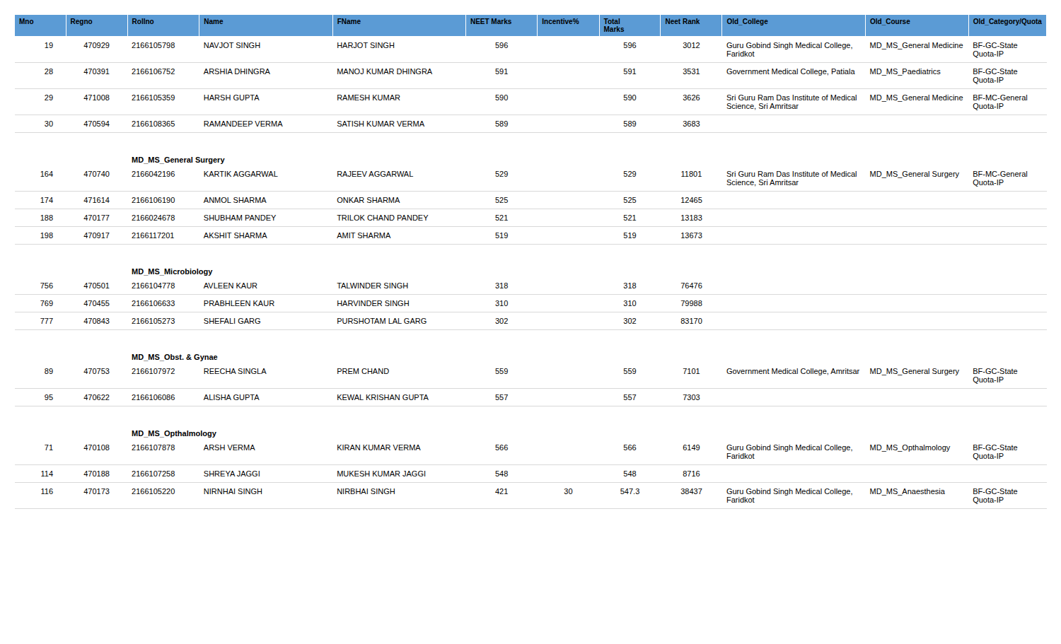| Mno | Regno | Rollno | Name | FName | NEET Marks | Incentive% | Total Marks | Neet Rank | Old_College | Old_Course | Old_Category/Quota |
| --- | --- | --- | --- | --- | --- | --- | --- | --- | --- | --- | --- |
| 19 | 470929 | 2166105798 | NAVJOT SINGH | HARJOT SINGH | 596 | | 596 | 3012 | Guru Gobind Singh Medical College, Faridkot | MD_MS_General Medicine | BF-GC-State Quota-IP |
| 28 | 470391 | 2166106752 | ARSHIA DHINGRA | MANOJ KUMAR DHINGRA | 591 | | 591 | 3531 | Government Medical College, Patiala | MD_MS_Paediatrics | BF-GC-State Quota-IP |
| 29 | 471008 | 2166105359 | HARSH GUPTA | RAMESH KUMAR | 590 | | 590 | 3626 | Sri Guru Ram Das Institute of Medical Science, Sri Amritsar | MD_MS_General Medicine | BF-MC-General Quota-IP |
| 30 | 470594 | 2166108365 | RAMANDEEP VERMA | SATISH KUMAR VERMA | 589 | | 589 | 3683 | | | |
| | | MD_MS_General Surgery |
| 164 | 470740 | 2166042196 | KARTIK AGGARWAL | RAJEEV AGGARWAL | 529 | | 529 | 11801 | Sri Guru Ram Das Institute of Medical Science, Sri Amritsar | MD_MS_General Surgery | BF-MC-General Quota-IP |
| 174 | 471614 | 2166106190 | ANMOL SHARMA | ONKAR SHARMA | 525 | | 525 | 12465 | | | |
| 188 | 470177 | 2166024678 | SHUBHAM PANDEY | TRILOK CHAND PANDEY | 521 | | 521 | 13183 | | | |
| 198 | 470917 | 2166117201 | AKSHIT SHARMA | AMIT SHARMA | 519 | | 519 | 13673 | | | |
| | | MD_MS_Microbiology |
| 756 | 470501 | 2166104778 | AVLEEN KAUR | TALWINDER SINGH | 318 | | 318 | 76476 | | | |
| 769 | 470455 | 2166106633 | PRABHLEEN KAUR | HARVINDER SINGH | 310 | | 310 | 79988 | | | |
| 777 | 470843 | 2166105273 | SHEFALI GARG | PURSHOTAM LAL GARG | 302 | | 302 | 83170 | | | |
| | | MD_MS_Obst. & Gynae |
| 89 | 470753 | 2166107972 | REECHA SINGLA | PREM CHAND | 559 | | 559 | 7101 | Government Medical College, Amritsar | MD_MS_General Surgery | BF-GC-State Quota-IP |
| 95 | 470622 | 2166106086 | ALISHA GUPTA | KEWAL KRISHAN GUPTA | 557 | | 557 | 7303 | | | |
| | | MD_MS_Opthalmology |
| 71 | 470108 | 2166107878 | ARSH VERMA | KIRAN KUMAR VERMA | 566 | | 566 | 6149 | Guru Gobind Singh Medical College, Faridkot | MD_MS_Opthalmology | BF-GC-State Quota-IP |
| 114 | 470188 | 2166107258 | SHREYA JAGGI | MUKESH KUMAR JAGGI | 548 | | 548 | 8716 | | | |
| 116 | 470173 | 2166105220 | NIRNHAI SINGH | NIRBHAI SINGH | 421 | 30 | 547.3 | 38437 | Guru Gobind Singh Medical College, Faridkot | MD_MS_Anaesthesia | BF-GC-State Quota-IP |